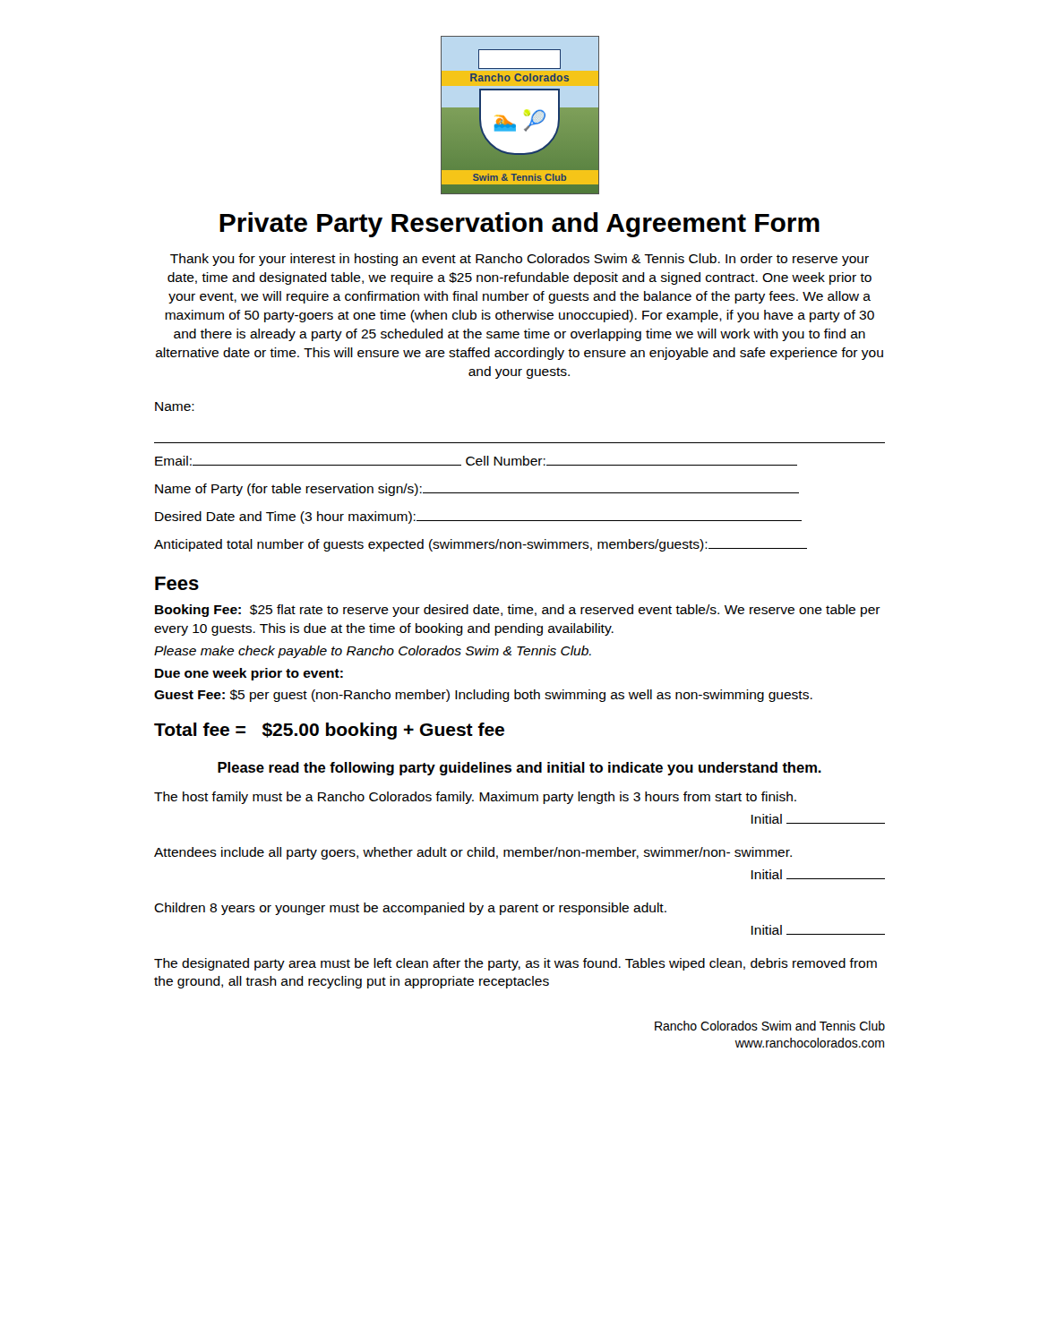Rancho Colorados
🏊 🎾
Swim & Tennis Club
Private Party Reservation and Agreement Form
Thank you for your interest in hosting an event at Rancho Colorados Swim & Tennis Club. In order to reserve your date, time and designated table, we require a $25 non-refundable deposit and a signed contract. One week prior to your event, we will require a confirmation with final number of guests and the balance of the party fees. We allow a maximum of 50 party-goers at one time (when club is otherwise unoccupied). For example, if you have a party of 30 and there is already a party of 25 scheduled at the same time or overlapping time we will work with you to find an alternative date or time. This will ensure we are staffed accordingly to ensure an enjoyable and safe experience for you and your guests.
Name:
Email: Cell Number:
Name of Party (for table reservation sign/s):
Desired Date and Time (3 hour maximum):
Anticipated total number of guests expected (swimmers/non-swimmers, members/guests):
Fees
Booking Fee: $25 flat rate to reserve your desired date, time, and a reserved event table/s. We reserve one table per every 10 guests. This is due at the time of booking and pending availability.
Please make check payable to Rancho Colorados Swim & Tennis Club.
Due one week prior to event:
Guest Fee: $5 per guest (non-Rancho member) Including both swimming as well as non-swimming guests.
Total fee = $25.00 booking + Guest fee
Please read the following party guidelines and initial to indicate you understand them.
The host family must be a Rancho Colorados family. Maximum party length is 3 hours from start to finish.
Initial
Attendees include all party goers, whether adult or child, member/non-member, swimmer/non- swimmer.
Initial
Children 8 years or younger must be accompanied by a parent or responsible adult.
Initial
The designated party area must be left clean after the party, as it was found. Tables wiped clean, debris removed from the ground, all trash and recycling put in appropriate receptacles
Rancho Colorados Swim and Tennis Club
www.ranchocolorados.com